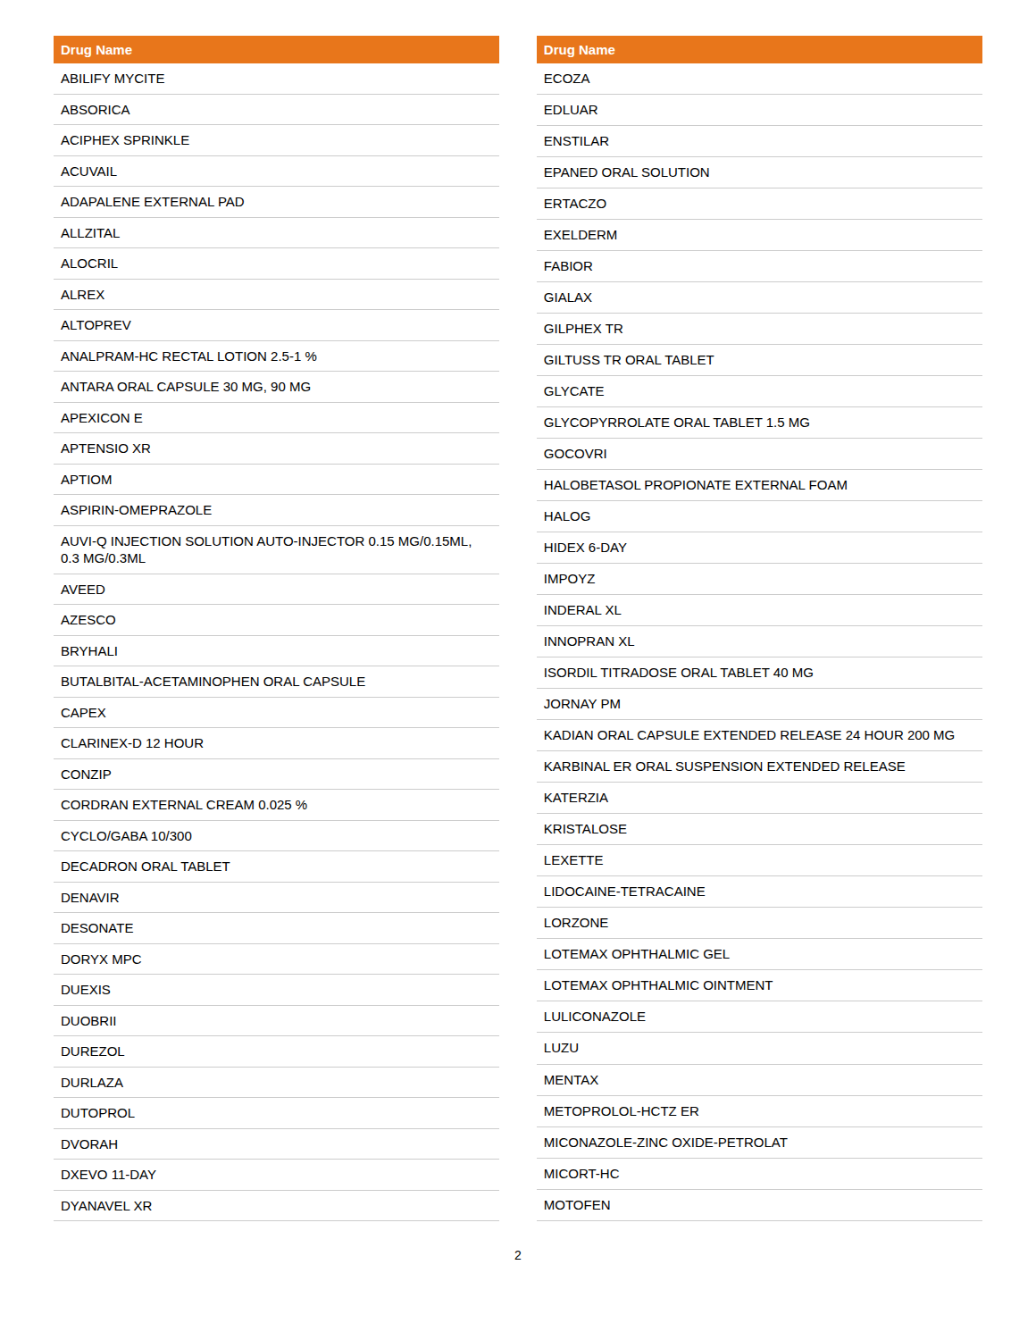| Drug Name |
| --- |
| ABILIFY MYCITE |
| ABSORICA |
| ACIPHEX SPRINKLE |
| ACUVAIL |
| ADAPALENE EXTERNAL PAD |
| ALLZITAL |
| ALOCRIL |
| ALREX |
| ALTOPREV |
| ANALPRAM-HC RECTAL LOTION 2.5-1 % |
| ANTARA ORAL CAPSULE 30 MG, 90 MG |
| APEXICON E |
| APTENSIO XR |
| APTIOM |
| ASPIRIN-OMEPRAZOLE |
| AUVI-Q INJECTION SOLUTION AUTO-INJECTOR 0.15 MG/0.15ML, 0.3 MG/0.3ML |
| AVEED |
| AZESCO |
| BRYHALI |
| BUTALBITAL-ACETAMINOPHEN ORAL CAPSULE |
| CAPEX |
| CLARINEX-D 12 HOUR |
| CONZIP |
| CORDRAN EXTERNAL CREAM 0.025 % |
| CYCLO/GABA 10/300 |
| DECADRON ORAL TABLET |
| DENAVIR |
| DESONATE |
| DORYX MPC |
| DUEXIS |
| DUOBRII |
| DUREZOL |
| DURLAZA |
| DUTOPROL |
| DVORAH |
| DXEVO 11-DAY |
| DYANAVEL XR |
| Drug Name |
| --- |
| ECOZA |
| EDLUAR |
| ENSTILAR |
| EPANED ORAL SOLUTION |
| ERTACZO |
| EXELDERM |
| FABIOR |
| GIALAX |
| GILPHEX TR |
| GILTUSS TR ORAL TABLET |
| GLYCATE |
| GLYCOPYRROLATE ORAL TABLET 1.5 MG |
| GOCOVRI |
| HALOBETASOL PROPIONATE EXTERNAL FOAM |
| HALOG |
| HIDEX 6-DAY |
| IMPOYZ |
| INDERAL XL |
| INNOPRAN XL |
| ISORDIL TITRADOSE ORAL TABLET 40 MG |
| JORNAY PM |
| KADIAN ORAL CAPSULE EXTENDED RELEASE 24 HOUR 200 MG |
| KARBINAL ER ORAL SUSPENSION EXTENDED RELEASE |
| KATERZIA |
| KRISTALOSE |
| LEXETTE |
| LIDOCAINE-TETRACAINE |
| LORZONE |
| LOTEMAX OPHTHALMIC GEL |
| LOTEMAX OPHTHALMIC OINTMENT |
| LULICONAZOLE |
| LUZU |
| MENTAX |
| METOPROLOL-HCTZ ER |
| MICONAZOLE-ZINC OXIDE-PETROLAT |
| MICORT-HC |
| MOTOFEN |
2